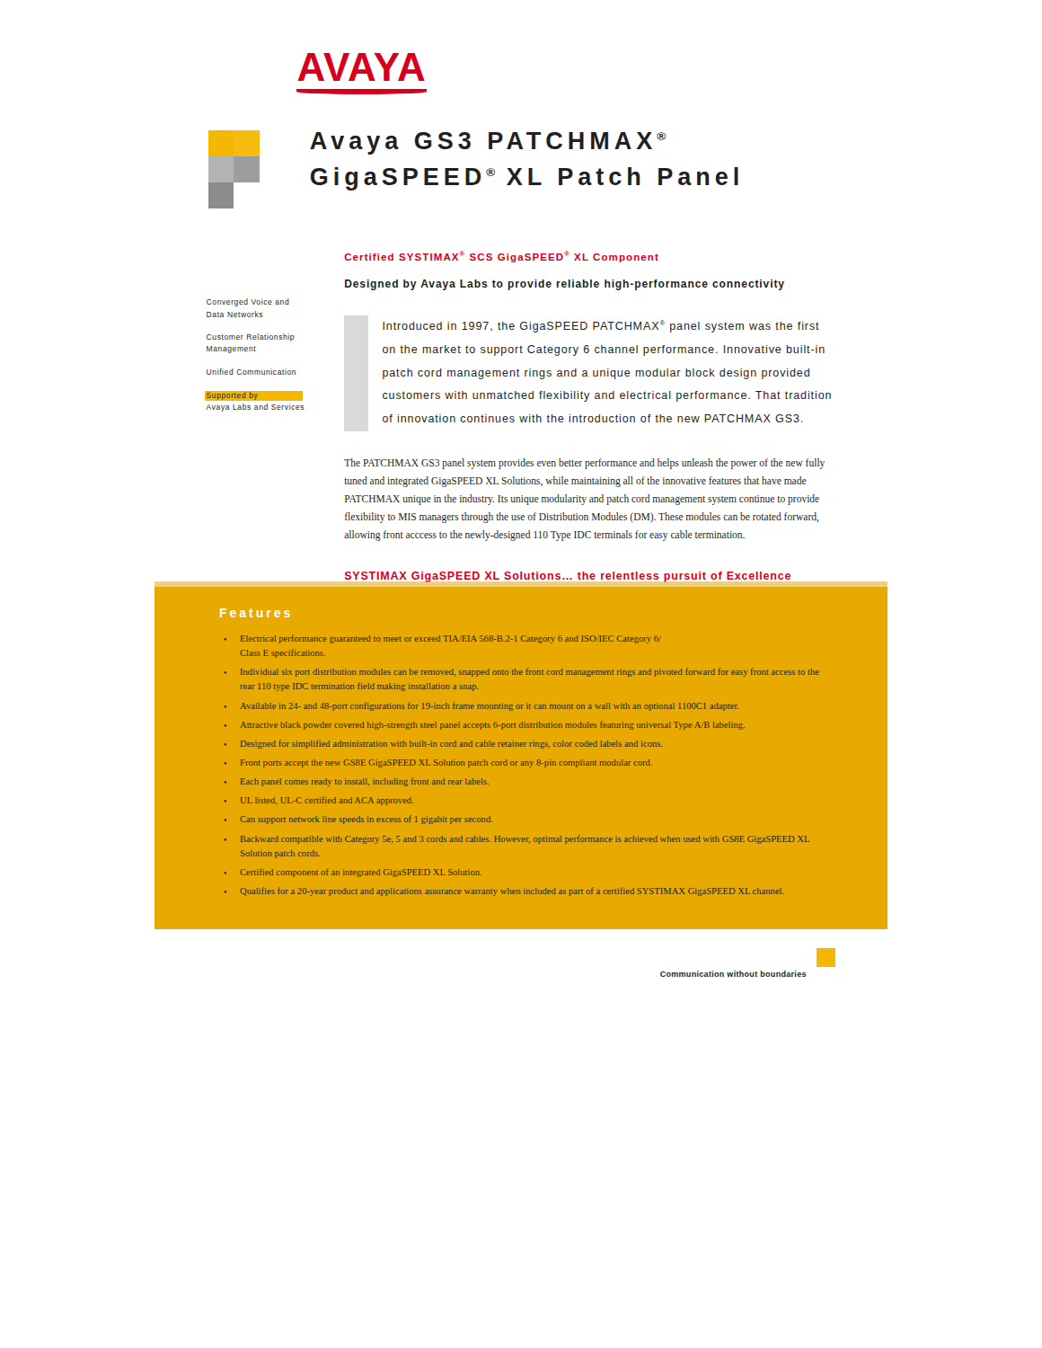AVAYA
Avaya GS3 PATCHMAX®
GigaSPEED® XL Patch Panel
Converged Voice and
Data Networks
Customer Relationship
Management
Unified Communication
Supported by
Avaya Labs and Services
Certified SYSTIMAX® SCS GigaSPEED® XL Component
Designed by Avaya Labs to provide reliable high-performance connectivity
Introduced in 1997, the GigaSPEED PATCHMAX® panel system was the first on the market to support Category 6 channel performance. Innovative built-in patch cord management rings and a unique modular block design provided customers with unmatched flexibility and electrical performance. That tradition of innovation continues with the introduction of the new PATCHMAX GS3.
The PATCHMAX GS3 panel system provides even better performance and helps unleash the power of the new fully tuned and integrated GigaSPEED XL Solutions, while maintaining all of the innovative features that have made PATCHMAX unique in the industry. Its unique modularity and patch cord management system continue to provide flexibility to MIS managers through the use of Distribution Modules (DM). These modules can be rotated forward, allowing front acccess to the newly-designed 110 Type IDC terminals for easy cable termination.
SYSTIMAX GigaSPEED XL Solutions… the relentless pursuit of Excellence
Features
Electrical performance guaranteed to meet or exceed TIA/EIA 568-B.2-1 Category 6 and ISO/IEC Category 6/
Class E specifications.
Individual six port distribution modules can be removed, snapped onto the front cord management rings and pivoted forward for easy front access to the rear 110 type IDC termination field making installation a snap.
Available in 24- and 48-port configurations for 19-inch frame mounting or it can mount on a wall with an optional 1100C1 adapter.
Attractive black powder covered high-strength steel panel accepts 6-port distribution modules featuring universal Type A/B labeling.
Designed for simplified administration with built-in cord and cable retainer rings, color coded labels and icons.
Front ports accept the new GS8E GigaSPEED XL Solution patch cord or any 8-pin compliant modular cord.
Each panel comes ready to install, including front and rear labels.
UL listed, UL-C certified and ACA approved.
Can support network line speeds in excess of 1 gigabit per second.
Backward compatible with Category 5e, 5 and 3 cords and cables. However, optimal performance is achieved when used with GS8E GigaSPEED XL Solution patch cords.
Certified component of an integrated GigaSPEED XL Solution.
Qualifies for a 20-year product and applications assurance warranty when included as part of a certified SYSTIMAX GigaSPEED XL channel.
Communication without boundaries